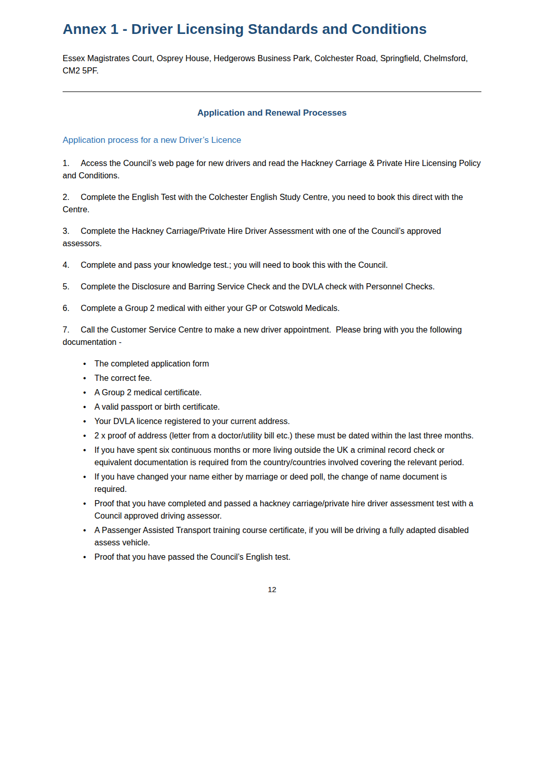Annex 1 - Driver Licensing Standards and Conditions
Essex Magistrates Court, Osprey House, Hedgerows Business Park, Colchester Road, Springfield, Chelmsford, CM2 5PF.
Application and Renewal Processes
Application process for a new Driver’s Licence
1. Access the Council’s web page for new drivers and read the Hackney Carriage & Private Hire Licensing Policy and Conditions.
2. Complete the English Test with the Colchester English Study Centre, you need to book this direct with the Centre.
3. Complete the Hackney Carriage/Private Hire Driver Assessment with one of the Council’s approved assessors.
4. Complete and pass your knowledge test.; you will need to book this with the Council.
5. Complete the Disclosure and Barring Service Check and the DVLA check with Personnel Checks.
6. Complete a Group 2 medical with either your GP or Cotswold Medicals.
7. Call the Customer Service Centre to make a new driver appointment. Please bring with you the following documentation -
The completed application form
The correct fee.
A Group 2 medical certificate.
A valid passport or birth certificate.
Your DVLA licence registered to your current address.
2 x proof of address (letter from a doctor/utility bill etc.) these must be dated within the last three months.
If you have spent six continuous months or more living outside the UK a criminal record check or equivalent documentation is required from the country/countries involved covering the relevant period.
If you have changed your name either by marriage or deed poll, the change of name document is required.
Proof that you have completed and passed a hackney carriage/private hire driver assessment test with a Council approved driving assessor.
A Passenger Assisted Transport training course certificate, if you will be driving a fully adapted disabled assess vehicle.
Proof that you have passed the Council’s English test.
12